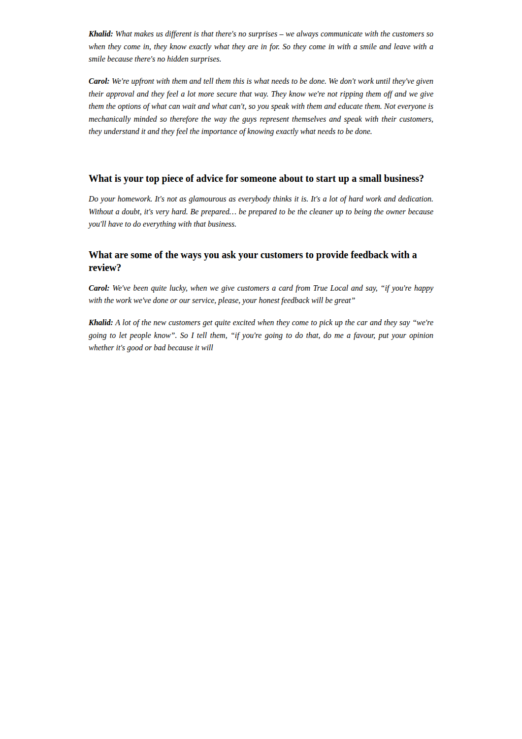Khalid: What makes us different is that there's no surprises – we always communicate with the customers so when they come in, they know exactly what they are in for. So they come in with a smile and leave with a smile because there's no hidden surprises.
Carol: We're upfront with them and tell them this is what needs to be done. We don't work until they've given their approval and they feel a lot more secure that way. They know we're not ripping them off and we give them the options of what can wait and what can't, so you speak with them and educate them. Not everyone is mechanically minded so therefore the way the guys represent themselves and speak with their customers, they understand it and they feel the importance of knowing exactly what needs to be done.
What is your top piece of advice for someone about to start up a small business?
Do your homework. It's not as glamourous as everybody thinks it is. It's a lot of hard work and dedication. Without a doubt, it's very hard. Be prepared… be prepared to be the cleaner up to being the owner because you'll have to do everything with that business.
What are some of the ways you ask your customers to provide feedback with a review?
Carol: We've been quite lucky, when we give customers a card from True Local and say, “if you're happy with the work we've done or our service, please, your honest feedback will be great”
Khalid: A lot of the new customers get quite excited when they come to pick up the car and they say “we're going to let people know”. So I tell them, “if you're going to do that, do me a favour, put your opinion whether it's good or bad because it will